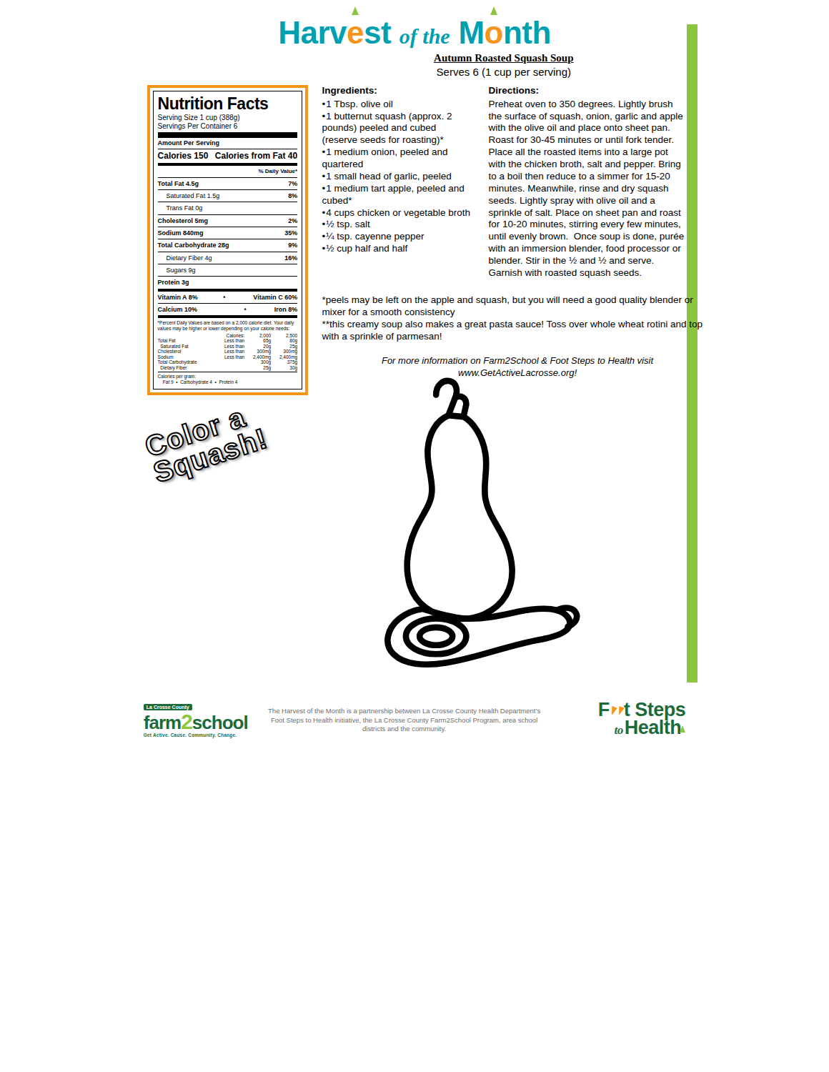Harvest of the Month
Autumn Roasted Squash Soup
Serves 6 (1 cup per serving)
Nutrition Facts
Serving Size 1 cup (388g)
Servings Per Container 6
Amount Per Serving
| Calories 150 | Calories from Fat 40 |
| % Daily Value* |
| Total Fat 4.5g | 7% |
| Saturated Fat 1.5g | 8% |
| Trans Fat 0g | |
| Cholesterol 5mg | 2% |
| Sodium 840mg | 35% |
| Total Carbohydrate 28g | 9% |
| Dietary Fiber 4g | 16% |
| Sugars 9g | |
| Protein 3g | |
| Vitamin A 8% | • | Vitamin C 60% |
| Calcium 10% | • | Iron 8% |
*Percent Daily Values are based on a 2,000 calorie diet. Your daily values may be higher or lower depending on your calorie needs:
| | Calories: | 2,000 | 2,500 |
| Total Fat | Less than | 65g | 80g |
| Saturated Fat | Less than | 20g | 25g |
| Cholesterol | Less than | 300mg | 300mg |
| Sodium | Less than | 2,400mg | 2,400mg |
| Total Carbohydrate | | 300g | 375g |
| Dietary Fiber | | 25g | 30g |
Calories per gram:
Fat 9 • Carbohydrate 4 • Protein 4
Ingredients:
1 Tbsp. olive oil
1 butternut squash (approx. 2 pounds) peeled and cubed (reserve seeds for roasting)*
1 medium onion, peeled and quartered
1 small head of garlic, peeled
1 medium tart apple, peeled and cubed*
4 cups chicken or vegetable broth
½ tsp. salt
¼ tsp. cayenne pepper
½ cup half and half
Directions:
Preheat oven to 350 degrees. Lightly brush the surface of squash, onion, garlic and apple with the olive oil and place onto sheet pan. Roast for 30-45 minutes or until fork tender. Place all the roasted items into a large pot with the chicken broth, salt and pepper. Bring to a boil then reduce to a simmer for 15-20 minutes. Meanwhile, rinse and dry squash seeds. Lightly spray with olive oil and a sprinkle of salt. Place on sheet pan and roast for 10-20 minutes, stirring every few minutes, until evenly brown. Once soup is done, purée with an immersion blender, food processor or blender. Stir in the ½ and ½ and serve. Garnish with roasted squash seeds.
*peels may be left on the apple and squash, but you will need a good quality blender or mixer for a smooth consistency
**this creamy soup also makes a great pasta sauce! Toss over whole wheat rotini and top with a sprinkle of parmesan!
For more information on Farm2School & Foot Steps to Health visit
www.GetActiveLacrosse.org!
Color a
Squash!
La Crosse County
farm2school
Get Active. Cause. Community. Change.
The Harvest of the Month is a partnership between La Crosse County Health Department’s Foot Steps to Health initiative, the La Crosse County Farm2School Program, area school districts and the community.
F t Steps
to Health